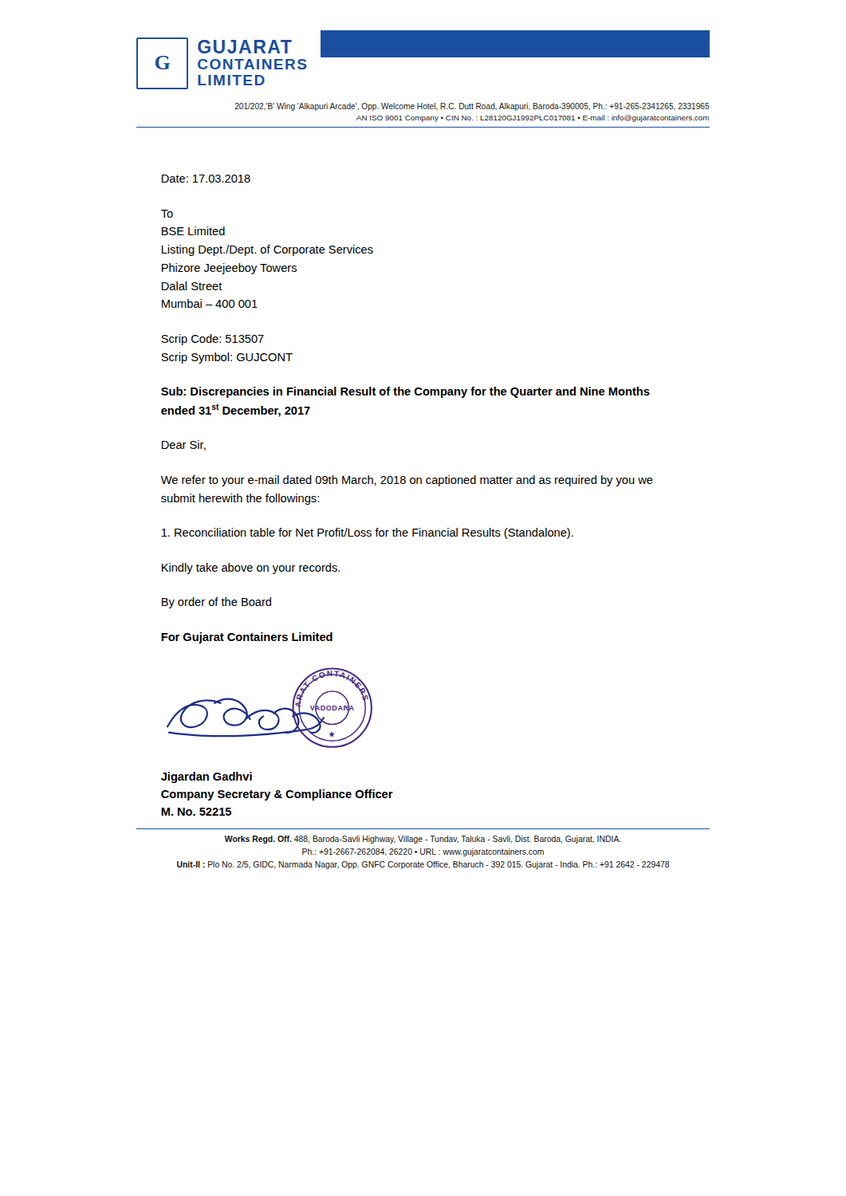G
GUJARAT
CONTAINERS
LIMITED
201/202,'B' Wing 'Alkapuri Arcade', Opp. Welcome Hotel, R.C. Dutt Road, Alkapuri, Baroda-390005, Ph.: +91-265-2341265, 2331965
AN ISO 9001 Company • CIN No. : L28120GJ1992PLC017081 • E-mail : info@gujaratcontainers.com
Date: 17.03.2018
To
BSE Limited
Listing Dept./Dept. of Corporate Services
Phizore Jeejeeboy Towers
Dalal Street
Mumbai – 400 001
Scrip Code: 513507
Scrip Symbol: GUJCONT
Sub: Discrepancies in Financial Result of the Company for the Quarter and Nine Months ended 31st December, 2017
Dear Sir,
We refer to your e-mail dated 09th March, 2018 on captioned matter and as required by you we submit herewith the followings:
1. Reconciliation table for Net Profit/Loss for the Financial Results (Standalone).
Kindly take above on your records.
By order of the Board
For Gujarat Containers Limited
GUJARAT CONTAINERS LTD. ★ VADODARA
Jigardan Gadhvi
Company Secretary & Compliance Officer
M. No. 52215
Works Regd. Off. 488, Baroda-Savli Highway, Village - Tundav, Taluka - Savli, Dist. Baroda, Gujarat, INDIA.
Ph.: +91-2667-262084, 26220 • URL : www.gujaratcontainers.com
Unit-II : Plo No. 2/5, GIDC, Narmada Nagar, Opp. GNFC Corporate Office, Bharuch - 392 015. Gujarat - India. Ph.: +91 2642 - 229478